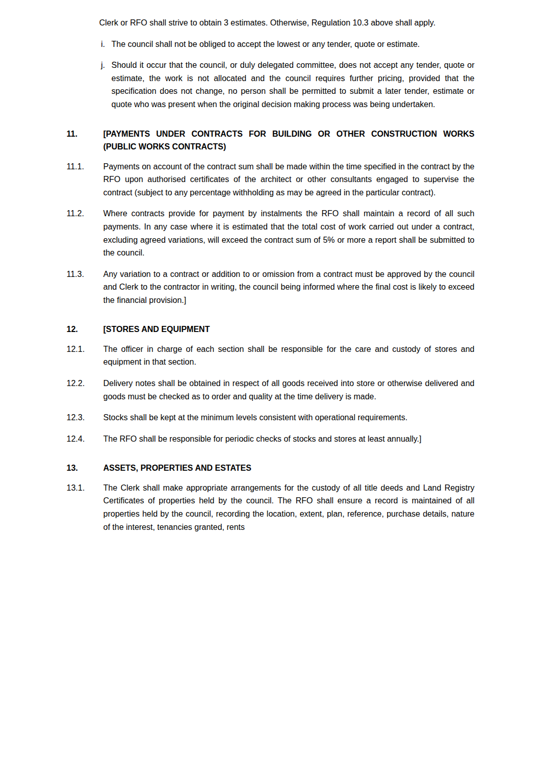Clerk or RFO shall strive to obtain 3 estimates. Otherwise, Regulation 10.3 above shall apply.
The council shall not be obliged to accept the lowest or any tender, quote or estimate.
Should it occur that the council, or duly delegated committee, does not accept any tender, quote or estimate, the work is not allocated and the council requires further pricing, provided that the specification does not change, no person shall be permitted to submit a later tender, estimate or quote who was present when the original decision making process was being undertaken.
11.
[PAYMENTS UNDER CONTRACTS FOR BUILDING OR OTHER CONSTRUCTION WORKS (PUBLIC WORKS CONTRACTS)
11.1.
Payments on account of the contract sum shall be made within the time specified in the contract by the RFO upon authorised certificates of the architect or other consultants engaged to supervise the contract (subject to any percentage withholding as may be agreed in the particular contract).
11.2.
Where contracts provide for payment by instalments the RFO shall maintain a record of all such payments. In any case where it is estimated that the total cost of work carried out under a contract, excluding agreed variations, will exceed the contract sum of 5% or more a report shall be submitted to the council.
11.3.
Any variation to a contract or addition to or omission from a contract must be approved by the council and Clerk to the contractor in writing, the council being informed where the final cost is likely to exceed the financial provision.]
12.
[STORES AND EQUIPMENT
12.1.
The officer in charge of each section shall be responsible for the care and custody of stores and equipment in that section.
12.2.
Delivery notes shall be obtained in respect of all goods received into store or otherwise delivered and goods must be checked as to order and quality at the time delivery is made.
12.3.
Stocks shall be kept at the minimum levels consistent with operational requirements.
12.4.
The RFO shall be responsible for periodic checks of stocks and stores at least annually.]
13.
ASSETS, PROPERTIES AND ESTATES
13.1.
The Clerk shall make appropriate arrangements for the custody of all title deeds and Land Registry Certificates of properties held by the council. The RFO shall ensure a record is maintained of all properties held by the council, recording the location, extent, plan, reference, purchase details, nature of the interest, tenancies granted, rents